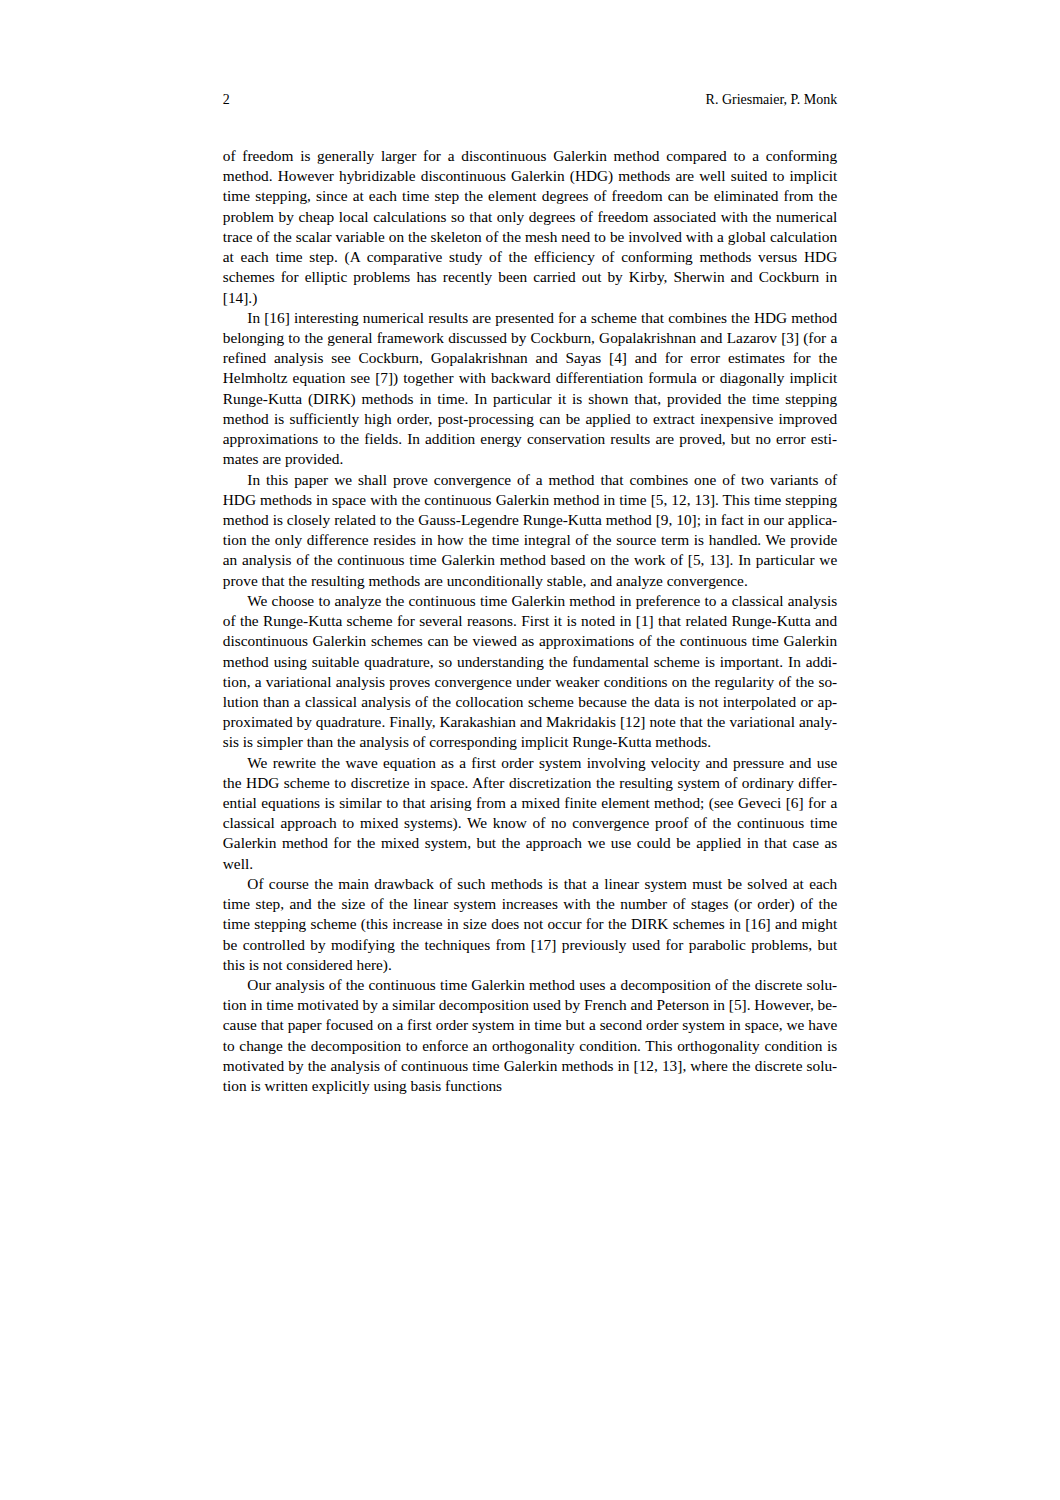2 R. Griesmaier, P. Monk
of freedom is generally larger for a discontinuous Galerkin method compared to a conforming method. However hybridizable discontinuous Galerkin (HDG) methods are well suited to implicit time stepping, since at each time step the element degrees of freedom can be eliminated from the problem by cheap local calculations so that only degrees of freedom associated with the numerical trace of the scalar variable on the skeleton of the mesh need to be involved with a global calculation at each time step. (A comparative study of the efficiency of conforming methods versus HDG schemes for elliptic problems has recently been carried out by Kirby, Sherwin and Cockburn in [14].)
In [16] interesting numerical results are presented for a scheme that combines the HDG method belonging to the general framework discussed by Cockburn, Gopalakrishnan and Lazarov [3] (for a refined analysis see Cockburn, Gopalakrishnan and Sayas [4] and for error estimates for the Helmholtz equation see [7]) together with backward differentiation formula or diagonally implicit Runge-Kutta (DIRK) methods in time. In particular it is shown that, provided the time stepping method is sufficiently high order, post-processing can be applied to extract inexpensive improved approximations to the fields. In addition energy conservation results are proved, but no error estimates are provided.
In this paper we shall prove convergence of a method that combines one of two variants of HDG methods in space with the continuous Galerkin method in time [5, 12, 13]. This time stepping method is closely related to the Gauss-Legendre Runge-Kutta method [9, 10]; in fact in our application the only difference resides in how the time integral of the source term is handled. We provide an analysis of the continuous time Galerkin method based on the work of [5, 13]. In particular we prove that the resulting methods are unconditionally stable, and analyze convergence.
We choose to analyze the continuous time Galerkin method in preference to a classical analysis of the Runge-Kutta scheme for several reasons. First it is noted in [1] that related Runge-Kutta and discontinuous Galerkin schemes can be viewed as approximations of the continuous time Galerkin method using suitable quadrature, so understanding the fundamental scheme is important. In addition, a variational analysis proves convergence under weaker conditions on the regularity of the solution than a classical analysis of the collocation scheme because the data is not interpolated or approximated by quadrature. Finally, Karakashian and Makridakis [12] note that the variational analysis is simpler than the analysis of corresponding implicit Runge-Kutta methods.
We rewrite the wave equation as a first order system involving velocity and pressure and use the HDG scheme to discretize in space. After discretization the resulting system of ordinary differential equations is similar to that arising from a mixed finite element method; (see Geveci [6] for a classical approach to mixed systems). We know of no convergence proof of the continuous time Galerkin method for the mixed system, but the approach we use could be applied in that case as well.
Of course the main drawback of such methods is that a linear system must be solved at each time step, and the size of the linear system increases with the number of stages (or order) of the time stepping scheme (this increase in size does not occur for the DIRK schemes in [16] and might be controlled by modifying the techniques from [17] previously used for parabolic problems, but this is not considered here).
Our analysis of the continuous time Galerkin method uses a decomposition of the discrete solution in time motivated by a similar decomposition used by French and Peterson in [5]. However, because that paper focused on a first order system in time but a second order system in space, we have to change the decomposition to enforce an orthogonality condition. This orthogonality condition is motivated by the analysis of continuous time Galerkin methods in [12, 13], where the discrete solution is written explicitly using basis functions